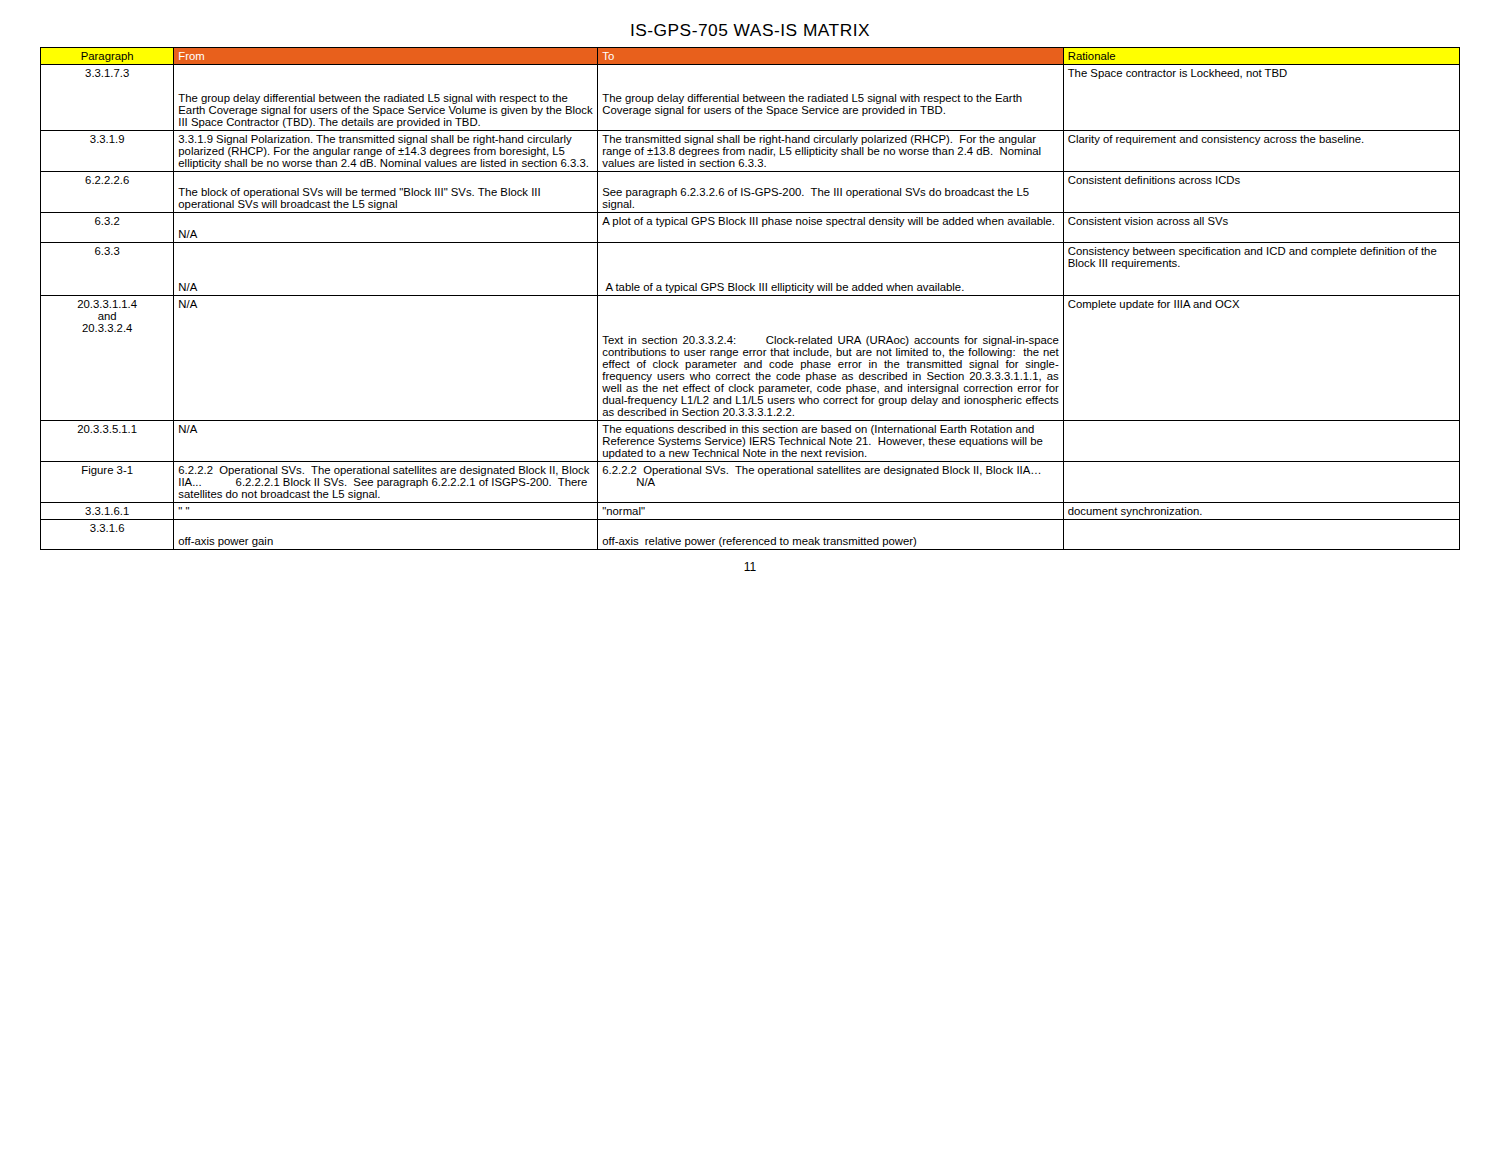IS-GPS-705 WAS-IS MATRIX
| Paragraph | From | To | Rationale |
| --- | --- | --- | --- |
| 3.3.1.7.3 | The group delay differential between the radiated L5 signal with respect to the Earth Coverage signal for users of the Space Service Volume is given by the Block III Space Contractor (TBD). The details are provided in TBD. | The group delay differential between the radiated L5 signal with respect to the Earth Coverage signal for users of the Space Service are provided in TBD. | The Space contractor is Lockheed, not TBD |
| 3.3.1.9 | 3.3.1.9 Signal Polarization. The transmitted signal shall be right-hand circularly polarized (RHCP). For the angular range of ±14.3 degrees from boresight, L5 ellipticity shall be no worse than 2.4 dB. Nominal values are listed in section 6.3.3. | The transmitted signal shall be right-hand circularly polarized (RHCP). For the angular range of ±13.8 degrees from nadir, L5 ellipticity shall be no worse than 2.4 dB. Nominal values are listed in section 6.3.3. | Clarity of requirement and consistency across the baseline. |
| 6.2.2.2.6 | The block of operational SVs will be termed "Block III" SVs. The Block III operational SVs will broadcast the L5 signal | See paragraph 6.2.3.2.6 of IS-GPS-200. The III operational SVs do broadcast the L5 signal. | Consistent definitions across ICDs |
| 6.3.2 | N/A | A plot of a typical GPS Block III phase noise spectral density will be added when available. | Consistent vision across all SVs |
| 6.3.3 | N/A | A table of a typical GPS Block III ellipticity will be added when available. | Consistency between specification and ICD and complete definition of the Block III requirements. |
| 20.3.3.1.1.4 and 20.3.3.2.4 | N/A | Text in section 20.3.3.2.4: Clock-related URA (URAoc) accounts for signal-in-space contributions to user range error that include, but are not limited to, the following: the net effect of clock parameter and code phase error in the transmitted signal for single-frequency users who correct the code phase as described in Section 20.3.3.3.1.1.1, as well as the net effect of clock parameter, code phase, and intersignal correction error for dual-frequency L1/L2 and L1/L5 users who correct for group delay and ionospheric effects as described in Section 20.3.3.3.1.2.2. | Complete update for IIIA and OCX |
| 20.3.3.5.1.1 | N/A | The equations described in this section are based on (International Earth Rotation and Reference Systems Service) IERS Technical Note 21. However, these equations will be updated to a new Technical Note in the next revision. | |
| Figure 3-1 | 6.2.2.2 Operational SVs. The operational satellites are designated Block II, Block IIA... 6.2.2.2.1 Block II SVs. See paragraph 6.2.2.2.1 of ISGPS-200. There satellites do not broadcast the L5 signal. | 6.2.2.2 Operational SVs. The operational satellites are designated Block II, Block IIA… N/A | |
| 3.3.1.6.1 | " " | "normal" | document synchronization. |
| 3.3.1.6 | off-axis power gain | off-axis relative power (referenced to meak transmitted power) | |
11